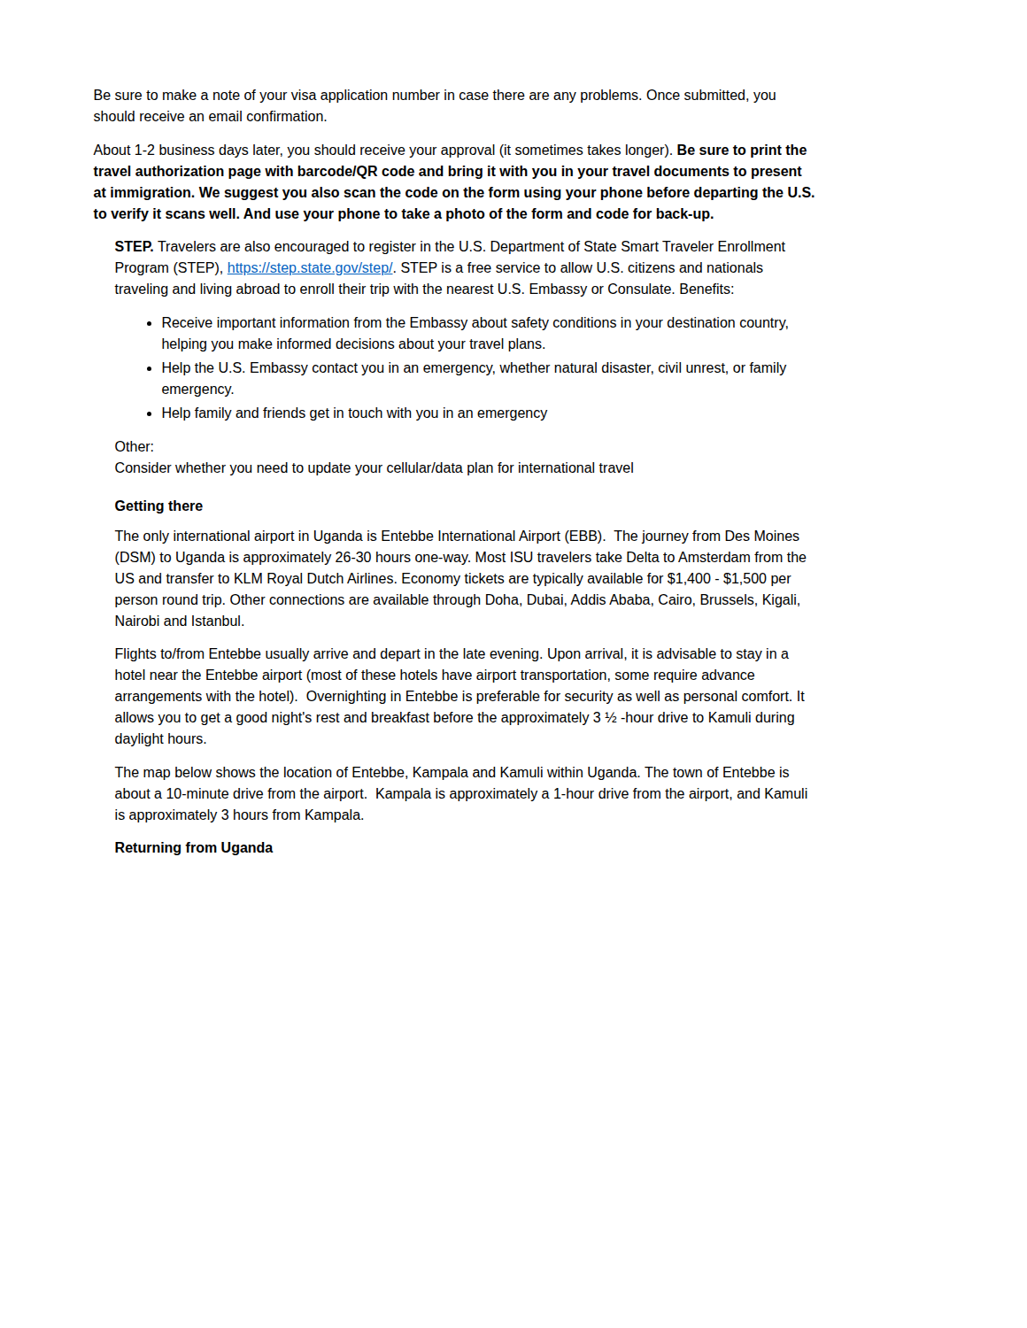Be sure to make a note of your visa application number in case there are any problems. Once submitted, you should receive an email confirmation.
About 1-2 business days later, you should receive your approval (it sometimes takes longer). Be sure to print the travel authorization page with barcode/QR code and bring it with you in your travel documents to present at immigration. We suggest you also scan the code on the form using your phone before departing the U.S. to verify it scans well. And use your phone to take a photo of the form and code for back-up.
STEP. Travelers are also encouraged to register in the U.S. Department of State Smart Traveler Enrollment Program (STEP), https://step.state.gov/step/. STEP is a free service to allow U.S. citizens and nationals traveling and living abroad to enroll their trip with the nearest U.S. Embassy or Consulate. Benefits:
Receive important information from the Embassy about safety conditions in your destination country, helping you make informed decisions about your travel plans.
Help the U.S. Embassy contact you in an emergency, whether natural disaster, civil unrest, or family emergency.
Help family and friends get in touch with you in an emergency
Other:
Consider whether you need to update your cellular/data plan for international travel
Getting there
The only international airport in Uganda is Entebbe International Airport (EBB). The journey from Des Moines (DSM) to Uganda is approximately 26-30 hours one-way. Most ISU travelers take Delta to Amsterdam from the US and transfer to KLM Royal Dutch Airlines. Economy tickets are typically available for $1,400 - $1,500 per person round trip. Other connections are available through Doha, Dubai, Addis Ababa, Cairo, Brussels, Kigali, Nairobi and Istanbul.
Flights to/from Entebbe usually arrive and depart in the late evening. Upon arrival, it is advisable to stay in a hotel near the Entebbe airport (most of these hotels have airport transportation, some require advance arrangements with the hotel). Overnighting in Entebbe is preferable for security as well as personal comfort. It allows you to get a good night's rest and breakfast before the approximately 3 ½ -hour drive to Kamuli during daylight hours.
The map below shows the location of Entebbe, Kampala and Kamuli within Uganda. The town of Entebbe is about a 10-minute drive from the airport. Kampala is approximately a 1-hour drive from the airport, and Kamuli is approximately 3 hours from Kampala.
Returning from Uganda